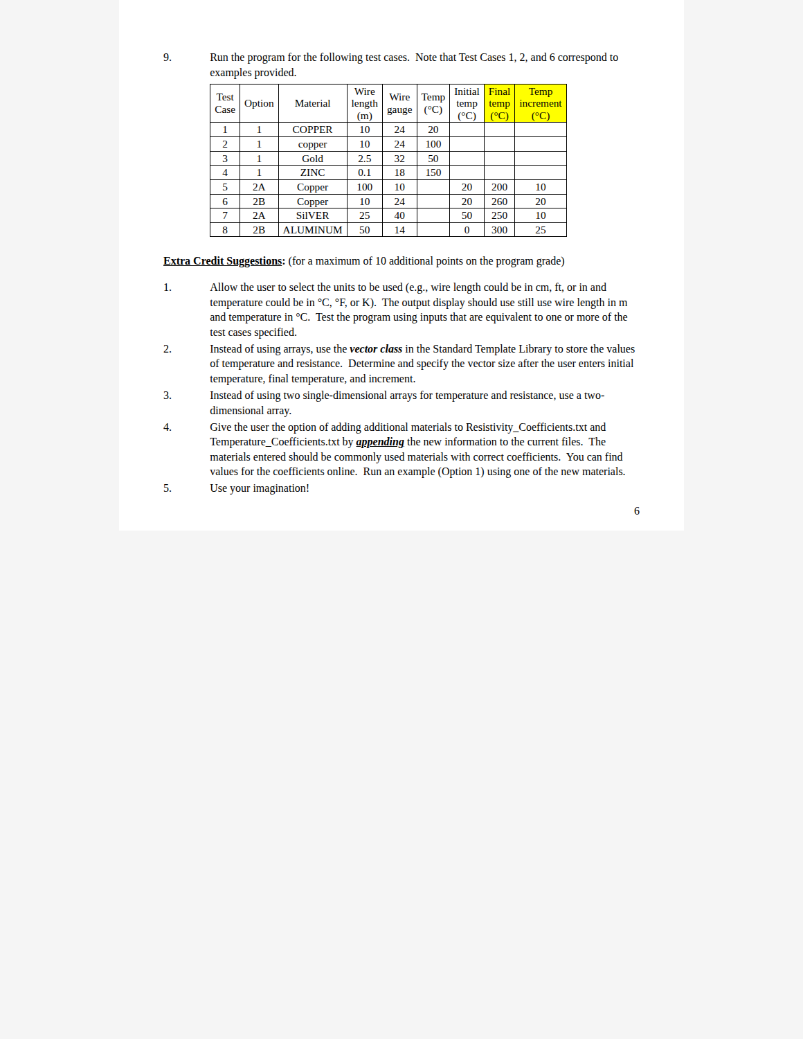9. Run the program for the following test cases. Note that Test Cases 1, 2, and 6 correspond to examples provided.
| Test Case | Option | Material | Wire length (m) | Wire gauge | Temp (°C) | Initial temp (°C) | Final temp (°C) | Temp increment (°C) |
| --- | --- | --- | --- | --- | --- | --- | --- | --- |
| 1 | 1 | COPPER | 10 | 24 | 20 | | | |
| 2 | 1 | copper | 10 | 24 | 100 | | | |
| 3 | 1 | Gold | 2.5 | 32 | 50 | | | |
| 4 | 1 | ZINC | 0.1 | 18 | 150 | | | |
| 5 | 2A | Copper | 100 | 10 | | 20 | 200 | 10 |
| 6 | 2B | Copper | 10 | 24 | | 20 | 260 | 20 |
| 7 | 2A | SilVER | 25 | 40 | | 50 | 250 | 10 |
| 8 | 2B | ALUMINUM | 50 | 14 | | 0 | 300 | 25 |
Extra Credit Suggestions: (for a maximum of 10 additional points on the program grade)
1. Allow the user to select the units to be used (e.g., wire length could be in cm, ft, or in and temperature could be in °C, °F, or K). The output display should use still use wire length in m and temperature in °C. Test the program using inputs that are equivalent to one or more of the test cases specified.
2. Instead of using arrays, use the vector class in the Standard Template Library to store the values of temperature and resistance. Determine and specify the vector size after the user enters initial temperature, final temperature, and increment.
3. Instead of using two single-dimensional arrays for temperature and resistance, use a two-dimensional array.
4. Give the user the option of adding additional materials to Resistivity_Coefficients.txt and Temperature_Coefficients.txt by appending the new information to the current files. The materials entered should be commonly used materials with correct coefficients. You can find values for the coefficients online. Run an example (Option 1) using one of the new materials.
5. Use your imagination!
6